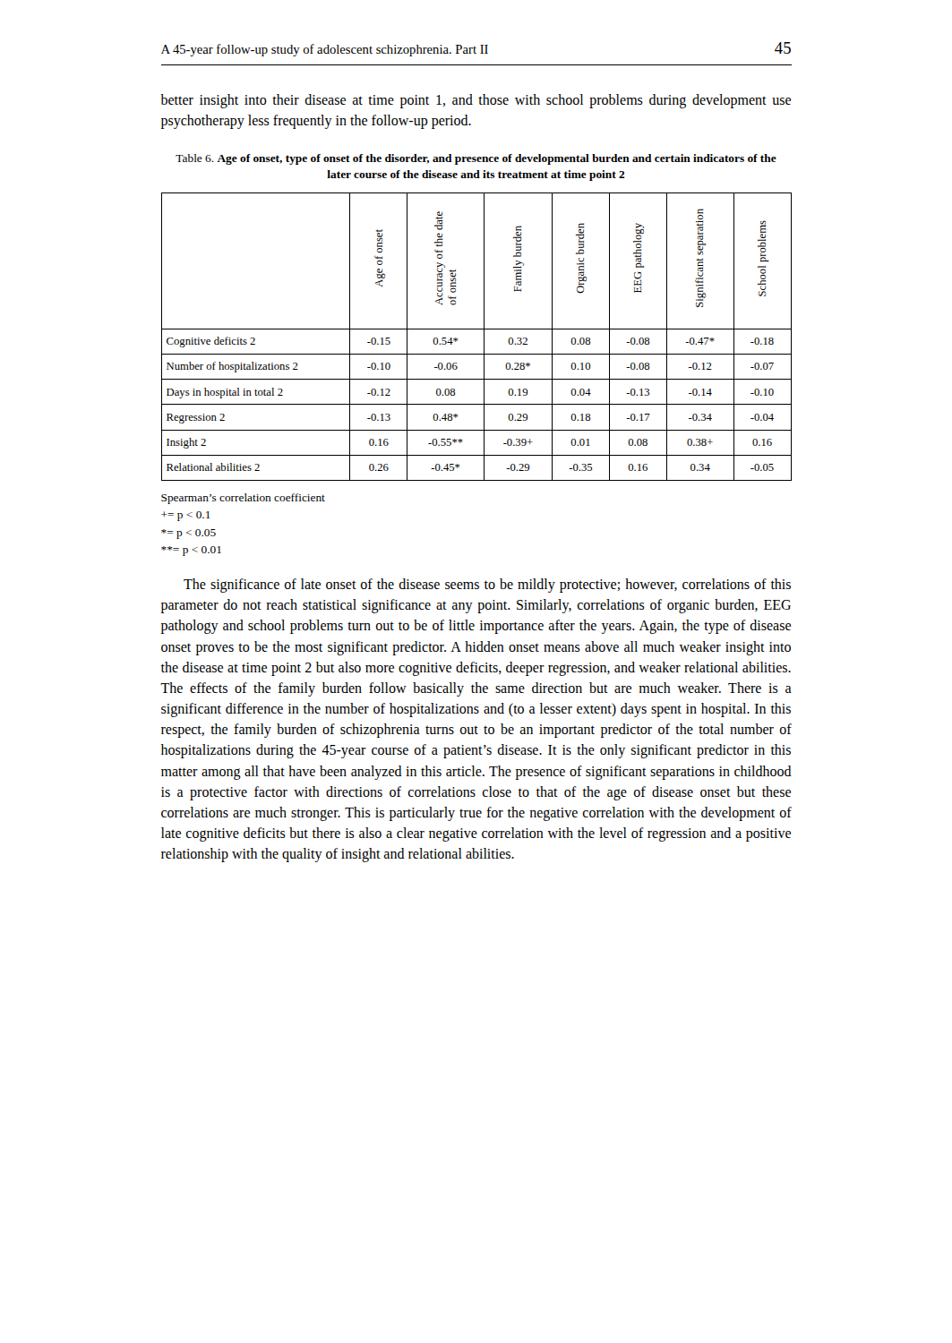A 45-year follow-up study of adolescent schizophrenia. Part II 45
better insight into their disease at time point 1, and those with school problems during development use psychotherapy less frequently in the follow-up period.
Table 6. Age of onset, type of onset of the disorder, and presence of developmental burden and certain indicators of the later course of the disease and its treatment at time point 2
| | Age of onset | Accuracy of the date of onset | Family burden | Organic burden | EEG pathology | Significant separation | School problems |
| --- | --- | --- | --- | --- | --- | --- | --- |
| Cognitive deficits 2 | -0.15 | 0.54* | 0.32 | 0.08 | -0.08 | -0.47* | -0.18 |
| Number of hospitalizations 2 | -0.10 | -0.06 | 0.28* | 0.10 | -0.08 | -0.12 | -0.07 |
| Days in hospital in total 2 | -0.12 | 0.08 | 0.19 | 0.04 | -0.13 | -0.14 | -0.10 |
| Regression 2 | -0.13 | 0.48* | 0.29 | 0.18 | -0.17 | -0.34 | -0.04 |
| Insight 2 | 0.16 | -0.55** | -0.39+ | 0.01 | 0.08 | 0.38+ | 0.16 |
| Relational abilities 2 | 0.26 | -0.45* | -0.29 | -0.35 | 0.16 | 0.34 | -0.05 |
Spearman’s correlation coefficient
+= p < 0.1
*= p < 0.05
**= p < 0.01
The significance of late onset of the disease seems to be mildly protective; however, correlations of this parameter do not reach statistical significance at any point. Similarly, correlations of organic burden, EEG pathology and school problems turn out to be of little importance after the years. Again, the type of disease onset proves to be the most significant predictor. A hidden onset means above all much weaker insight into the disease at time point 2 but also more cognitive deficits, deeper regression, and weaker relational abilities. The effects of the family burden follow basically the same direction but are much weaker. There is a significant difference in the number of hospitalizations and (to a lesser extent) days spent in hospital. In this respect, the family burden of schizophrenia turns out to be an important predictor of the total number of hospitalizations during the 45-year course of a patient’s disease. It is the only significant predictor in this matter among all that have been analyzed in this article. The presence of significant separations in childhood is a protective factor with directions of correlations close to that of the age of disease onset but these correlations are much stronger. This is particularly true for the negative correlation with the development of late cognitive deficits but there is also a clear negative correlation with the level of regression and a positive relationship with the quality of insight and relational abilities.